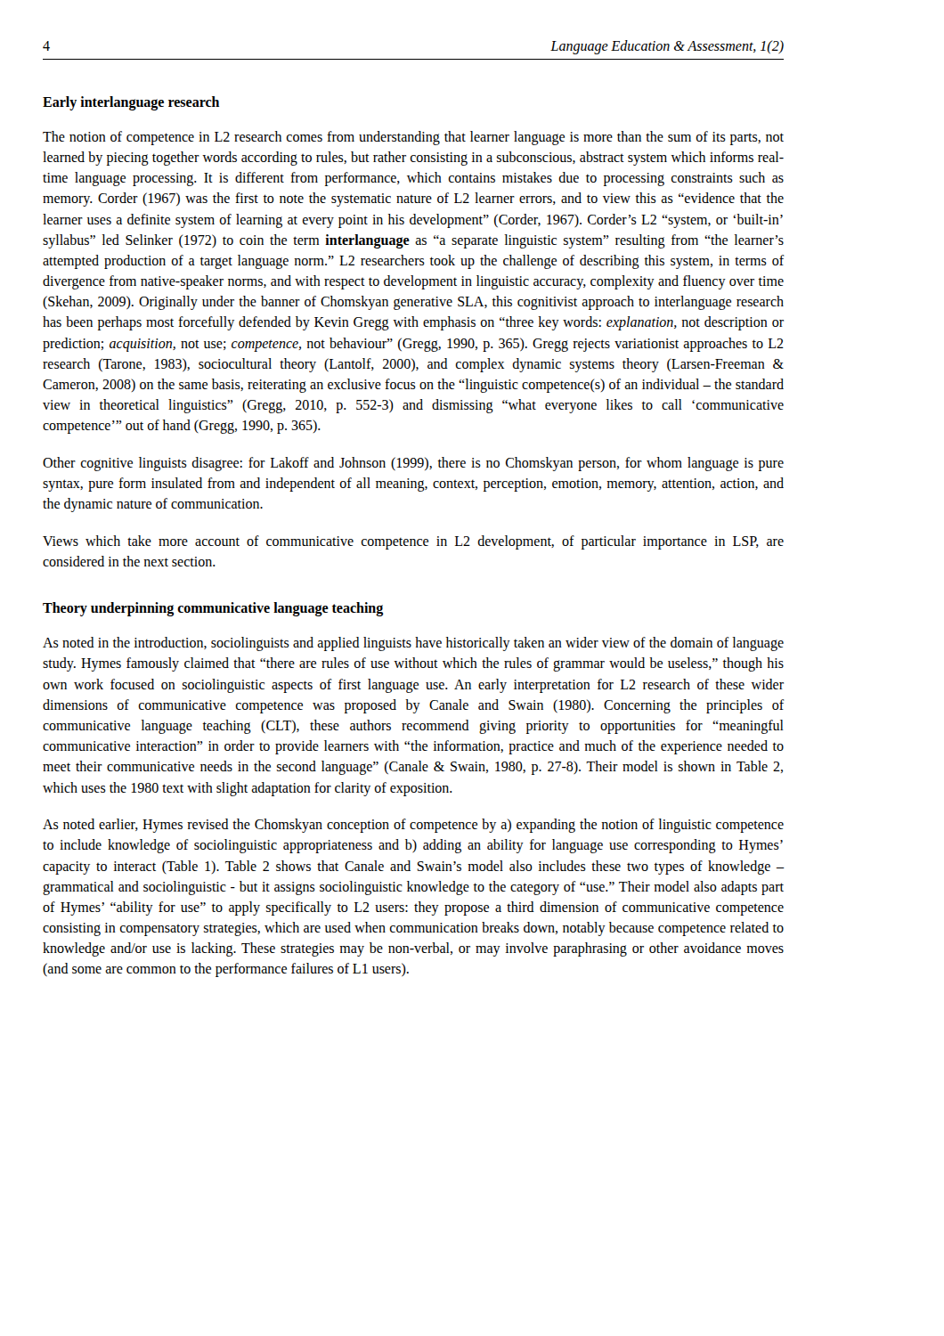4 Language Education & Assessment, 1(2)
Early interlanguage research
The notion of competence in L2 research comes from understanding that learner language is more than the sum of its parts, not learned by piecing together words according to rules, but rather consisting in a subconscious, abstract system which informs real-time language processing. It is different from performance, which contains mistakes due to processing constraints such as memory. Corder (1967) was the first to note the systematic nature of L2 learner errors, and to view this as “evidence that the learner uses a definite system of learning at every point in his development” (Corder, 1967). Corder’s L2 “system, or ‘built-in’ syllabus” led Selinker (1972) to coin the term interlanguage as “a separate linguistic system” resulting from “the learner’s attempted production of a target language norm.” L2 researchers took up the challenge of describing this system, in terms of divergence from native-speaker norms, and with respect to development in linguistic accuracy, complexity and fluency over time (Skehan, 2009). Originally under the banner of Chomskyan generative SLA, this cognitivist approach to interlanguage research has been perhaps most forcefully defended by Kevin Gregg with emphasis on “three key words: explanation, not description or prediction; acquisition, not use; competence, not behaviour” (Gregg, 1990, p. 365). Gregg rejects variationist approaches to L2 research (Tarone, 1983), sociocultural theory (Lantolf, 2000), and complex dynamic systems theory (Larsen-Freeman & Cameron, 2008) on the same basis, reiterating an exclusive focus on the “linguistic competence(s) of an individual – the standard view in theoretical linguistics” (Gregg, 2010, p. 552-3) and dismissing “what everyone likes to call ‘communicative competence’” out of hand (Gregg, 1990, p. 365).
Other cognitive linguists disagree: for Lakoff and Johnson (1999), there is no Chomskyan person, for whom language is pure syntax, pure form insulated from and independent of all meaning, context, perception, emotion, memory, attention, action, and the dynamic nature of communication.
Views which take more account of communicative competence in L2 development, of particular importance in LSP, are considered in the next section.
Theory underpinning communicative language teaching
As noted in the introduction, sociolinguists and applied linguists have historically taken an wider view of the domain of language study. Hymes famously claimed that “there are rules of use without which the rules of grammar would be useless,” though his own work focused on sociolinguistic aspects of first language use. An early interpretation for L2 research of these wider dimensions of communicative competence was proposed by Canale and Swain (1980). Concerning the principles of communicative language teaching (CLT), these authors recommend giving priority to opportunities for “meaningful communicative interaction” in order to provide learners with “the information, practice and much of the experience needed to meet their communicative needs in the second language” (Canale & Swain, 1980, p. 27-8). Their model is shown in Table 2, which uses the 1980 text with slight adaptation for clarity of exposition.
As noted earlier, Hymes revised the Chomskyan conception of competence by a) expanding the notion of linguistic competence to include knowledge of sociolinguistic appropriateness and b) adding an ability for language use corresponding to Hymes’ capacity to interact (Table 1). Table 2 shows that Canale and Swain’s model also includes these two types of knowledge – grammatical and sociolinguistic - but it assigns sociolinguistic knowledge to the category of “use.” Their model also adapts part of Hymes’ “ability for use” to apply specifically to L2 users: they propose a third dimension of communicative competence consisting in compensatory strategies, which are used when communication breaks down, notably because competence related to knowledge and/or use is lacking. These strategies may be non-verbal, or may involve paraphrasing or other avoidance moves (and some are common to the performance failures of L1 users).